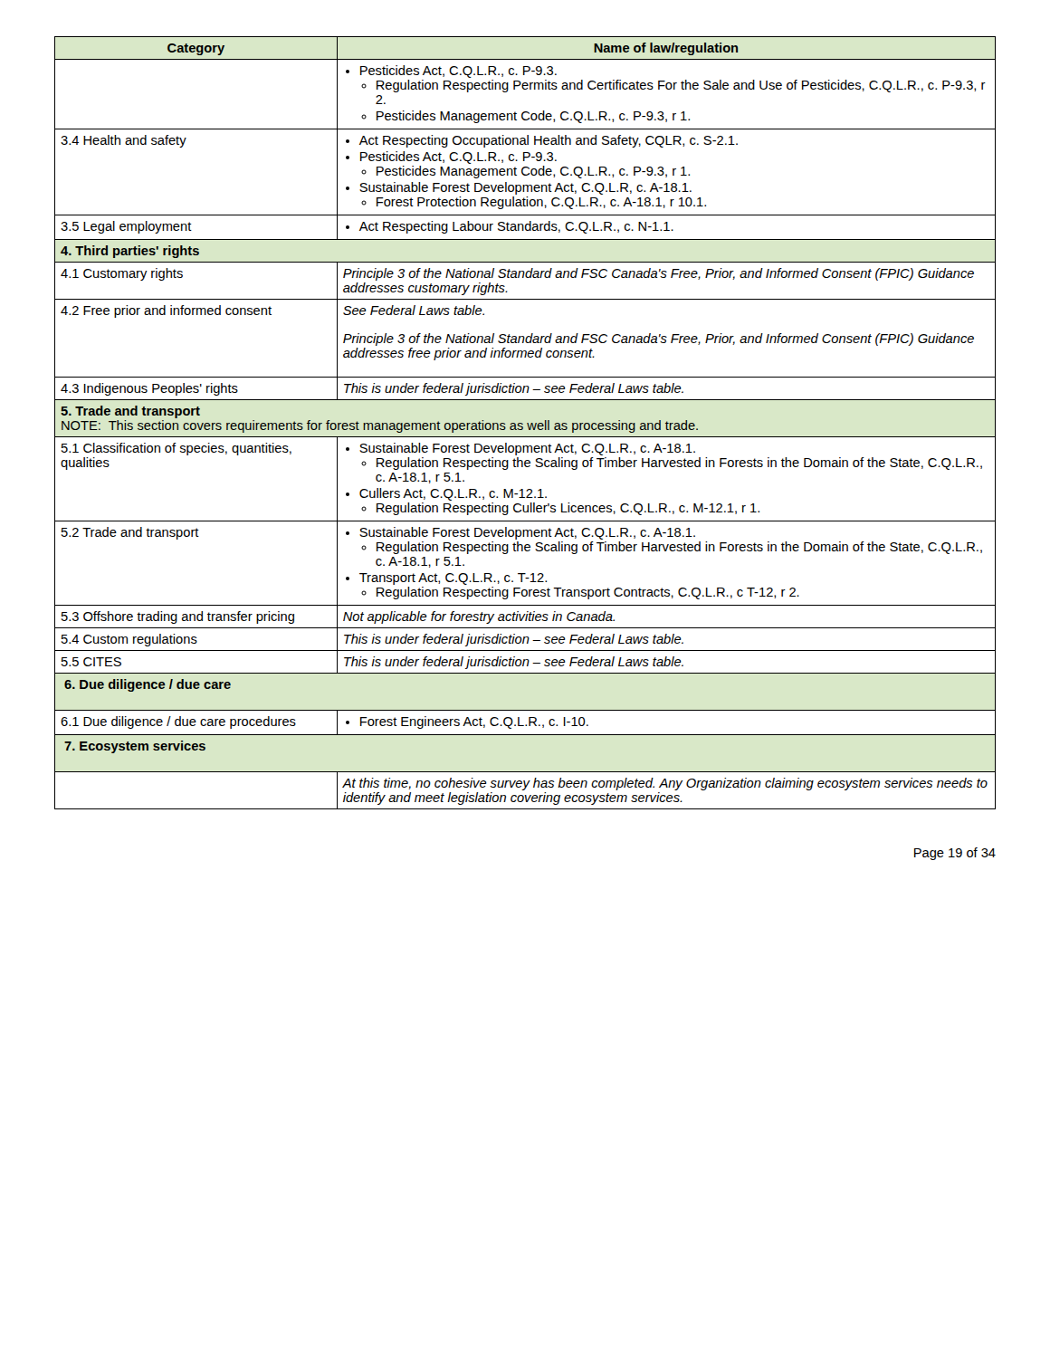| Category | Name of law/regulation |
| --- | --- |
| | Pesticides Act, C.Q.L.R., c. P-9.3. Regulation Respecting Permits and Certificates For the Sale and Use of Pesticides, C.Q.L.R., c. P-9.3, r 2. Pesticides Management Code, C.Q.L.R., c. P-9.3, r 1. |
| 3.4 Health and safety | Act Respecting Occupational Health and Safety, CQLR, c. S-2.1. Pesticides Act, C.Q.L.R., c. P-9.3. Pesticides Management Code, C.Q.L.R., c. P-9.3, r 1. Sustainable Forest Development Act, C.Q.L.R, c. A-18.1. Forest Protection Regulation, C.Q.L.R., c. A-18.1, r 10.1. |
| 3.5 Legal employment | Act Respecting Labour Standards, C.Q.L.R., c. N-1.1. |
| 4. Third parties' rights |
| 4.1 Customary rights | Principle 3 of the National Standard and FSC Canada's Free, Prior, and Informed Consent (FPIC) Guidance addresses customary rights. |
| 4.2 Free prior and informed consent | See Federal Laws table. Principle 3 of the National Standard and FSC Canada's Free, Prior, and Informed Consent (FPIC) Guidance addresses free prior and informed consent. |
| 4.3 Indigenous Peoples' rights | This is under federal jurisdiction – see Federal Laws table. |
| 5. Trade and transport NOTE: This section covers requirements for forest management operations as well as processing and trade. |
| 5.1 Classification of species, quantities, qualities | Sustainable Forest Development Act, C.Q.L.R., c. A-18.1. Regulation Respecting the Scaling of Timber Harvested in Forests in the Domain of the State, C.Q.L.R., c. A-18.1, r 5.1. Cullers Act, C.Q.L.R., c. M-12.1. Regulation Respecting Culler's Licences, C.Q.L.R., c. M-12.1, r 1. |
| 5.2 Trade and transport | Sustainable Forest Development Act, C.Q.L.R., c. A-18.1. Regulation Respecting the Scaling of Timber Harvested in Forests in the Domain of the State, C.Q.L.R., c. A-18.1, r 5.1. Transport Act, C.Q.L.R., c. T-12. Regulation Respecting Forest Transport Contracts, C.Q.L.R., c T-12, r 2. |
| 5.3 Offshore trading and transfer pricing | Not applicable for forestry activities in Canada. |
| 5.4 Custom regulations | This is under federal jurisdiction – see Federal Laws table. |
| 5.5 CITES | This is under federal jurisdiction – see Federal Laws table. |
| 6. Due diligence / due care |
| 6.1 Due diligence / due care procedures | Forest Engineers Act, C.Q.L.R., c. I-10. |
| 7. Ecosystem services |
| | At this time, no cohesive survey has been completed. Any Organization claiming ecosystem services needs to identify and meet legislation covering ecosystem services. |
Page 19 of 34